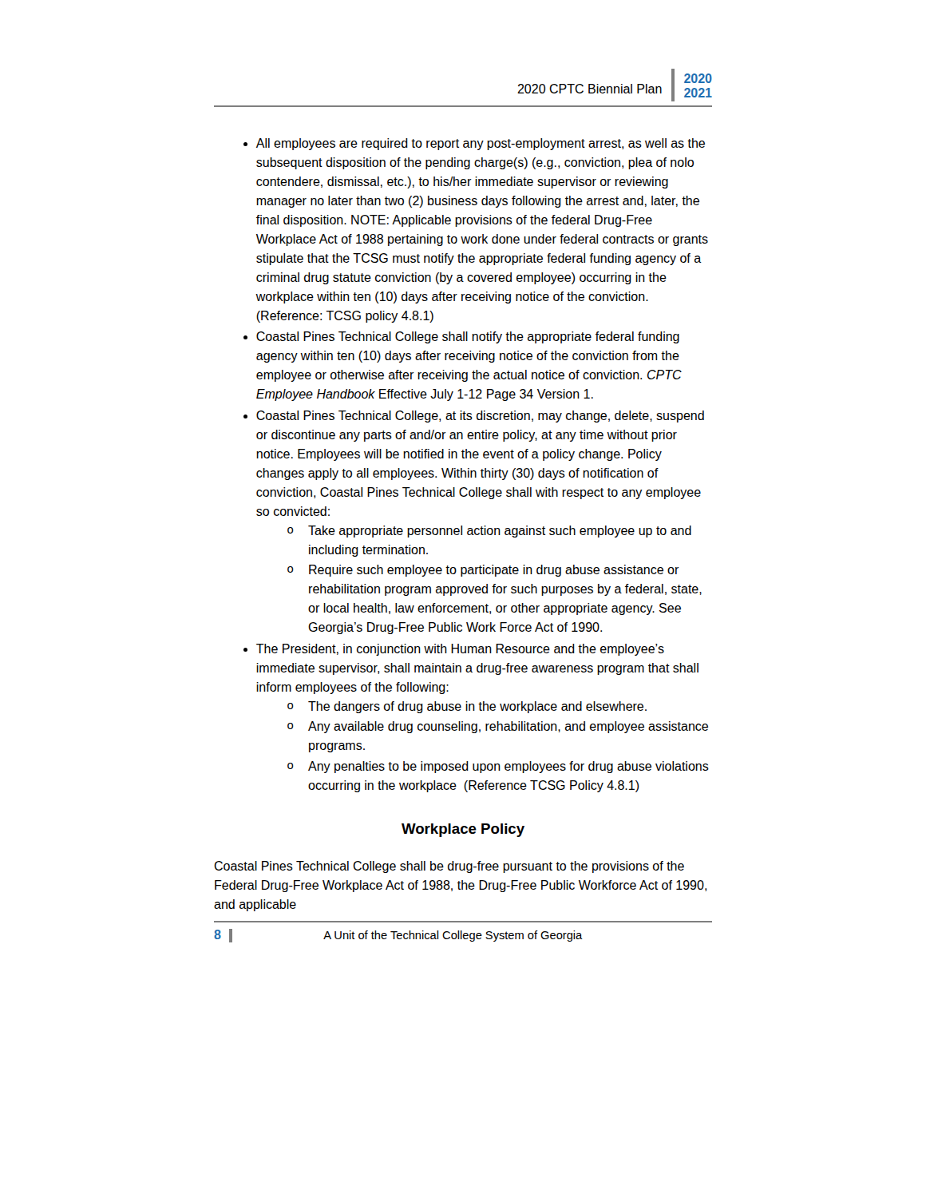2020 CPTC Biennial Plan
2020
2021
All employees are required to report any post-employment arrest, as well as the subsequent disposition of the pending charge(s) (e.g., conviction, plea of nolo contendere, dismissal, etc.), to his/her immediate supervisor or reviewing manager no later than two (2) business days following the arrest and, later, the final disposition. NOTE: Applicable provisions of the federal Drug-Free Workplace Act of 1988 pertaining to work done under federal contracts or grants stipulate that the TCSG must notify the appropriate federal funding agency of a criminal drug statute conviction (by a covered employee) occurring in the workplace within ten (10) days after receiving notice of the conviction. (Reference: TCSG policy 4.8.1)
Coastal Pines Technical College shall notify the appropriate federal funding agency within ten (10) days after receiving notice of the conviction from the employee or otherwise after receiving the actual notice of conviction. CPTC Employee Handbook Effective July 1-12 Page 34 Version 1.
Coastal Pines Technical College, at its discretion, may change, delete, suspend or discontinue any parts of and/or an entire policy, at any time without prior notice. Employees will be notified in the event of a policy change. Policy changes apply to all employees. Within thirty (30) days of notification of conviction, Coastal Pines Technical College shall with respect to any employee so convicted:
Take appropriate personnel action against such employee up to and including termination.
Require such employee to participate in drug abuse assistance or rehabilitation program approved for such purposes by a federal, state, or local health, law enforcement, or other appropriate agency. See Georgia’s Drug-Free Public Work Force Act of 1990.
The President, in conjunction with Human Resource and the employee’s immediate supervisor, shall maintain a drug-free awareness program that shall inform employees of the following:
The dangers of drug abuse in the workplace and elsewhere.
Any available drug counseling, rehabilitation, and employee assistance programs.
Any penalties to be imposed upon employees for drug abuse violations occurring in the workplace (Reference TCSG Policy 4.8.1)
Workplace Policy
Coastal Pines Technical College shall be drug-free pursuant to the provisions of the Federal Drug-Free Workplace Act of 1988, the Drug-Free Public Workforce Act of 1990, and applicable
8 A Unit of the Technical College System of Georgia